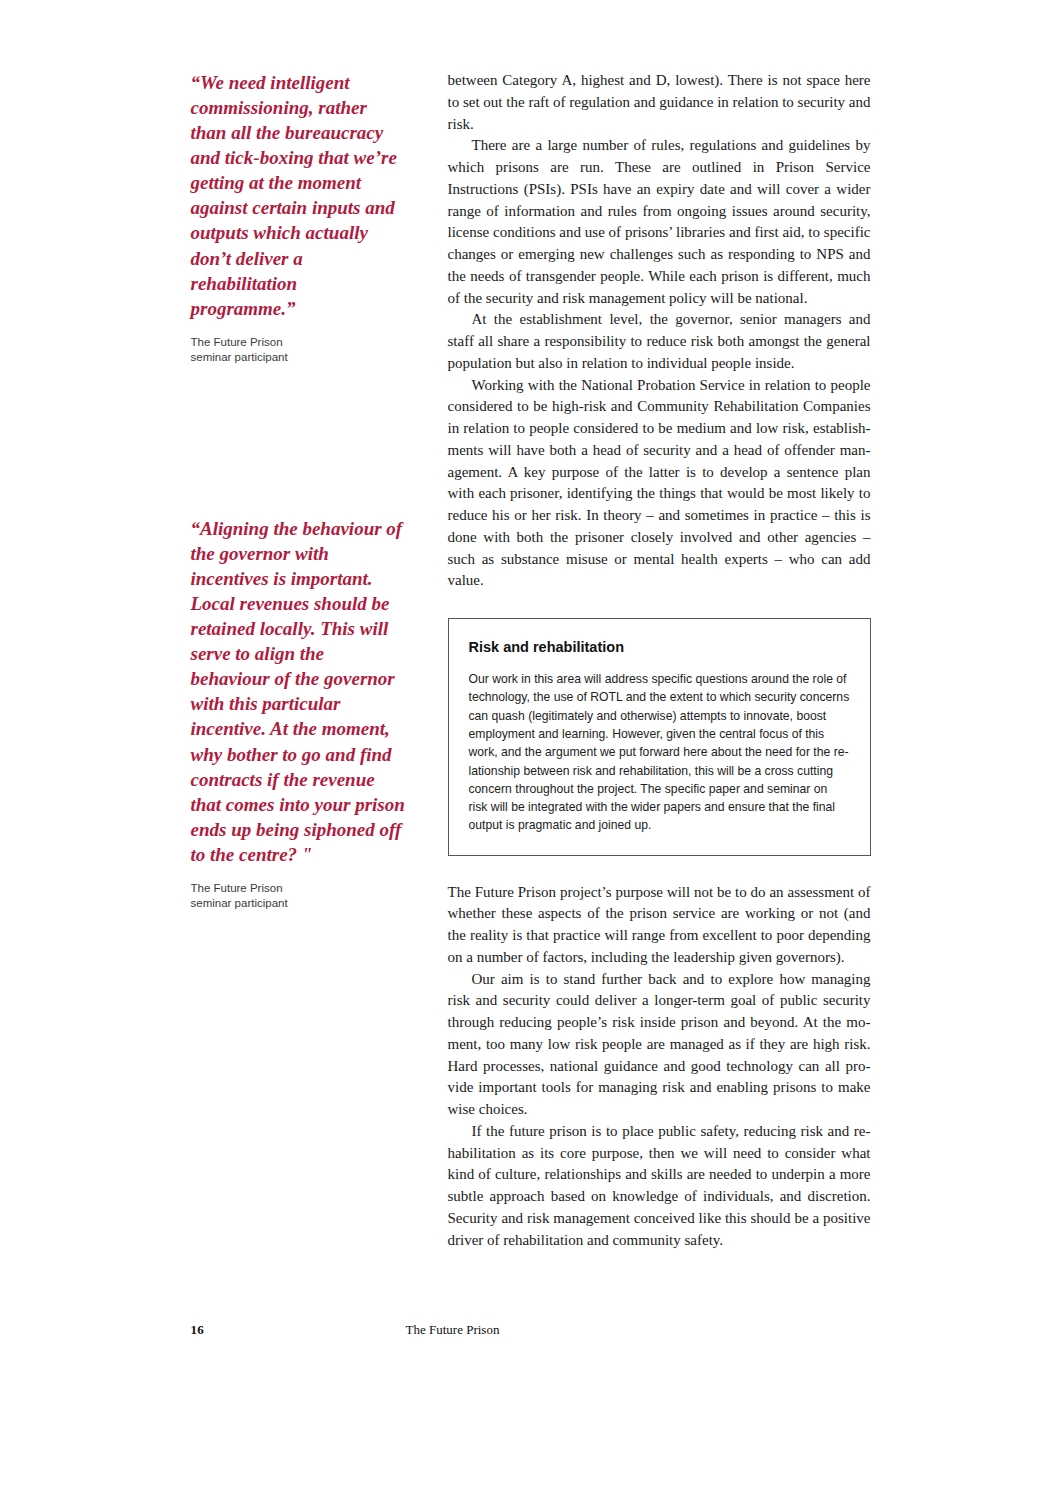“We need intelligent commissioning, rather than all the bureaucracy and tick-boxing that we’re getting at the moment against certain inputs and outputs which actually don’t deliver a rehabilitation programme.”
The Future Prison
seminar participant
“Aligning the behaviour of the governor with incentives is important. Local revenues should be retained locally. This will serve to align the behaviour of the governor with this particular incentive. At the moment, why bother to go and find contracts if the revenue that comes into your prison ends up being siphoned off to the centre? "
The Future Prison
seminar participant
between Category A, highest and D, lowest). There is not space here to set out the raft of regulation and guidance in relation to security and risk.
There are a large number of rules, regulations and guidelines by which prisons are run. These are outlined in Prison Service Instructions (PSIs). PSIs have an expiry date and will cover a wider range of information and rules from ongoing issues around security, license conditions and use of prisons’ libraries and first aid, to specific changes or emerging new challenges such as responding to NPS and the needs of transgender people. While each prison is different, much of the security and risk management policy will be national.
At the establishment level, the governor, senior managers and staff all share a responsibility to reduce risk both amongst the general population but also in relation to individual people inside.
Working with the National Probation Service in relation to people considered to be high-risk and Community Rehabilitation Companies in relation to people considered to be medium and low risk, establishments will have both a head of security and a head of offender management. A key purpose of the latter is to develop a sentence plan with each prisoner, identifying the things that would be most likely to reduce his or her risk. In theory – and sometimes in practice – this is done with both the prisoner closely involved and other agencies – such as substance misuse or mental health experts – who can add value.
Risk and rehabilitation
Our work in this area will address specific questions around the role of technology, the use of ROTL and the extent to which security concerns can quash (legitimately and otherwise) attempts to innovate, boost employment and learning. However, given the central focus of this work, and the argument we put forward here about the need for the relationship between risk and rehabilitation, this will be a cross cutting concern throughout the project. The specific paper and seminar on risk will be integrated with the wider papers and ensure that the final output is pragmatic and joined up.
The Future Prison project’s purpose will not be to do an assessment of whether these aspects of the prison service are working or not (and the reality is that practice will range from excellent to poor depending on a number of factors, including the leadership given governors).
Our aim is to stand further back and to explore how managing risk and security could deliver a longer-term goal of public security through reducing people’s risk inside prison and beyond. At the moment, too many low risk people are managed as if they are high risk. Hard processes, national guidance and good technology can all provide important tools for managing risk and enabling prisons to make wise choices.
If the future prison is to place public safety, reducing risk and rehabilitation as its core purpose, then we will need to consider what kind of culture, relationships and skills are needed to underpin a more subtle approach based on knowledge of individuals, and discretion. Security and risk management conceived like this should be a positive driver of rehabilitation and community safety.
16
The Future Prison